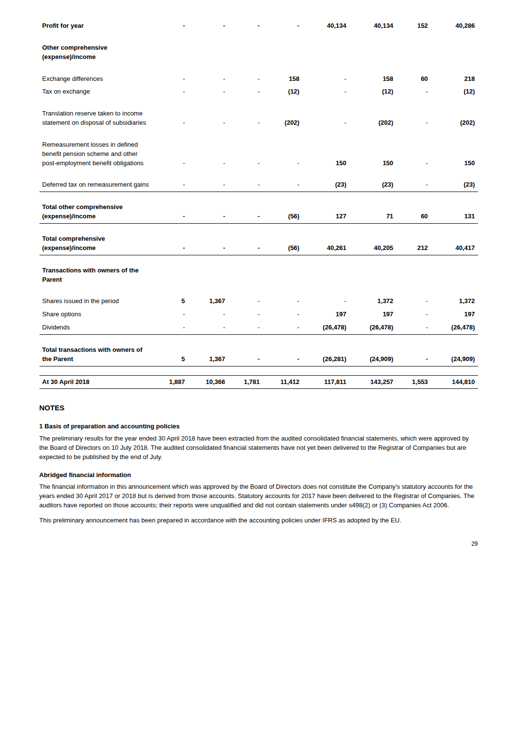| Profit for year | - | - | - | - | 40,134 | 40,134 | 152 | 40,286 |
| Other comprehensive (expense)/income | | | | | | | | |
| Exchange differences | - | - | - | 158 | - | 158 | 60 | 218 |
| Tax on exchange | - | - | - | (12) | - | (12) | - | (12) |
| Translation reserve taken to income statement on disposal of subsidiaries | - | - | - | (202) | - | (202) | - | (202) |
| Remeasurement losses in defined benefit pension scheme and other post-employment benefit obligations | - | - | - | - | 150 | 150 | - | 150 |
| Deferred tax on remeasurement gains | - | - | - | - | (23) | (23) | - | (23) |
| Total other comprehensive (expense)/income | - | - | - | (56) | 127 | 71 | 60 | 131 |
| Total comprehensive (expense)/income | - | - | - | (56) | 40,261 | 40,205 | 212 | 40,417 |
| Transactions with owners of the Parent | | | | | | | | |
| Shares issued in the period | 5 | 1,367 | - | - | - | 1,372 | - | 1,372 |
| Share options | - | - | - | - | 197 | 197 | - | 197 |
| Dividends | - | - | - | - | (26,478) | (26,478) | - | (26,478) |
| Total transactions with owners of the Parent | 5 | 1,367 | - | - | (26,281) | (24,909) | - | (24,909) |
| At 30 April 2018 | 1,887 | 10,366 | 1,781 | 11,412 | 117,811 | 143,257 | 1,553 | 144,810 |
NOTES
1 Basis of preparation and accounting policies
The preliminary results for the year ended 30 April 2018 have been extracted from the audited consolidated financial statements, which were approved by the Board of Directors on 10 July 2018. The audited consolidated financial statements have not yet been delivered to the Registrar of Companies but are expected to be published by the end of July.
Abridged financial information
The financial information in this announcement which was approved by the Board of Directors does not constitute the Company's statutory accounts for the years ended 30 April 2017 or 2018 but is derived from those accounts. Statutory accounts for 2017 have been delivered to the Registrar of Companies. The auditors have reported on those accounts; their reports were unqualified and did not contain statements under s498(2) or (3) Companies Act 2006.
This preliminary announcement has been prepared in accordance with the accounting policies under IFRS as adopted by the EU.
29